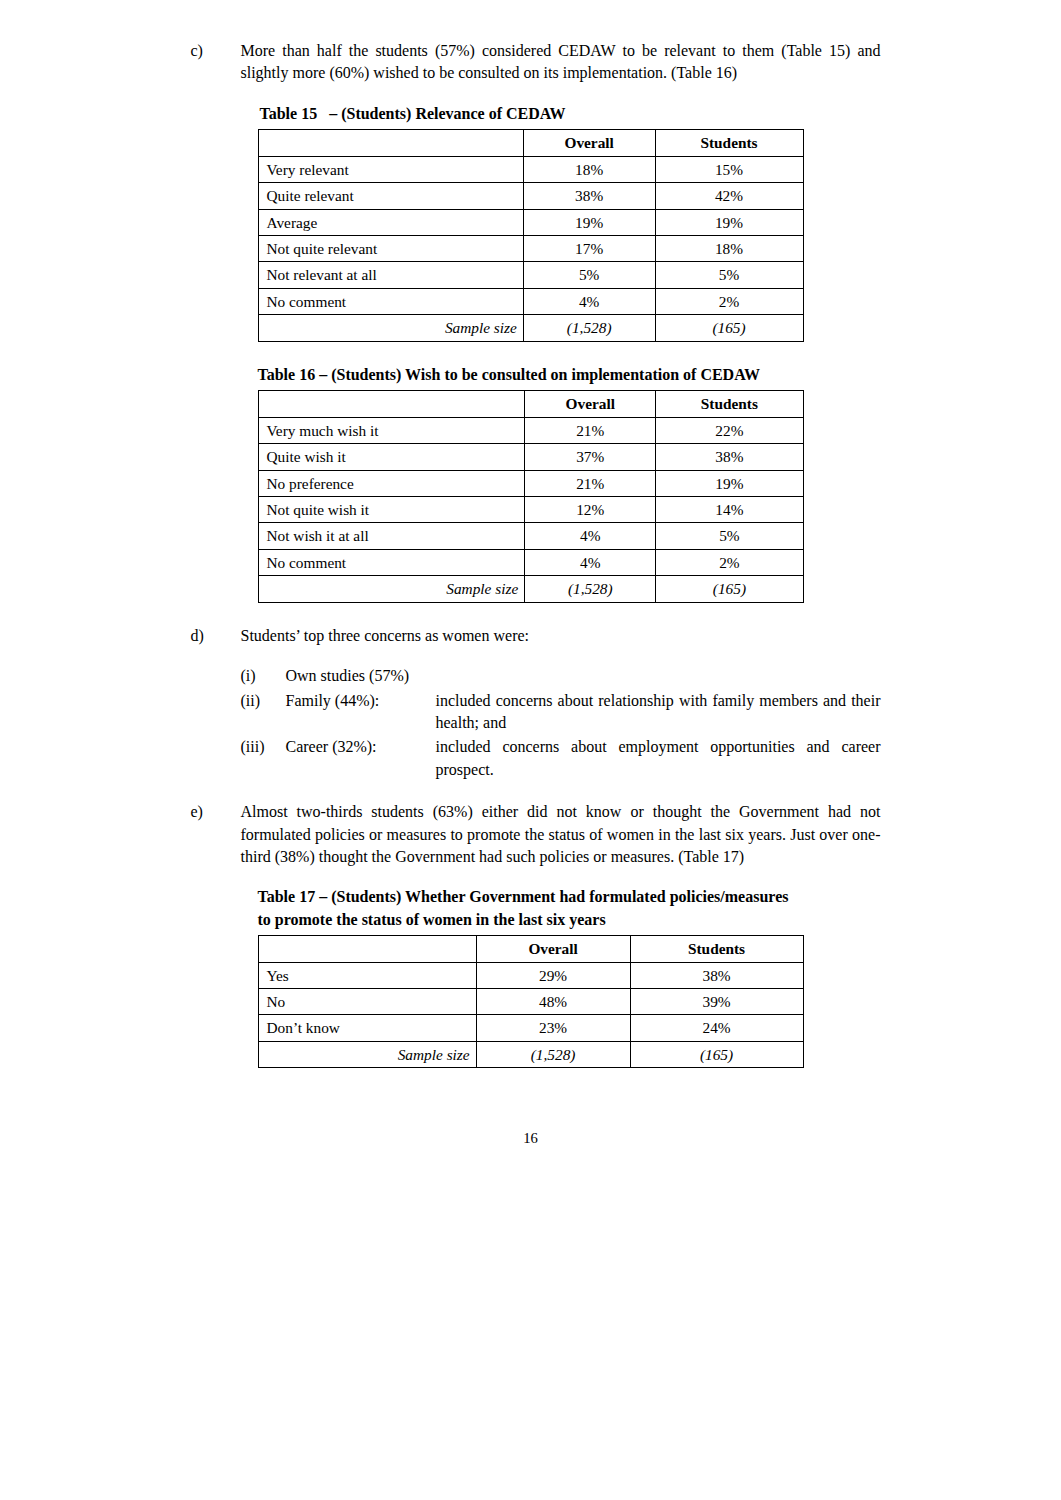c)
More than half the students (57%) considered CEDAW to be relevant to them (Table 15) and slightly more (60%) wished to be consulted on its implementation. (Table 16)
Table 15 – (Students) Relevance of CEDAW
| | Overall | Students |
| --- | --- | --- |
| Very relevant | 18% | 15% |
| Quite relevant | 38% | 42% |
| Average | 19% | 19% |
| Not quite relevant | 17% | 18% |
| Not relevant at all | 5% | 5% |
| No comment | 4% | 2% |
| Sample size | (1,528) | (165) |
Table 16 – (Students) Wish to be consulted on implementation of CEDAW
| | Overall | Students |
| --- | --- | --- |
| Very much wish it | 21% | 22% |
| Quite wish it | 37% | 38% |
| No preference | 21% | 19% |
| Not quite wish it | 12% | 14% |
| Not wish it at all | 4% | 5% |
| No comment | 4% | 2% |
| Sample size | (1,528) | (165) |
d)
Students’ top three concerns as women were:
(i)
Own studies (57%)
(ii)
Family (44%):
included concerns about relationship with family members and their health; and
(iii)
Career (32%):
included concerns about employment opportunities and career prospect.
e)
Almost two-thirds students (63%) either did not know or thought the Government had not formulated policies or measures to promote the status of women in the last six years. Just over one-third (38%) thought the Government had such policies or measures. (Table 17)
Table 17 – (Students) Whether Government had formulated policies/measures to promote the status of women in the last six years
| | Overall | Students |
| --- | --- | --- |
| Yes | 29% | 38% |
| No | 48% | 39% |
| Don’t know | 23% | 24% |
| Sample size | (1,528) | (165) |
16